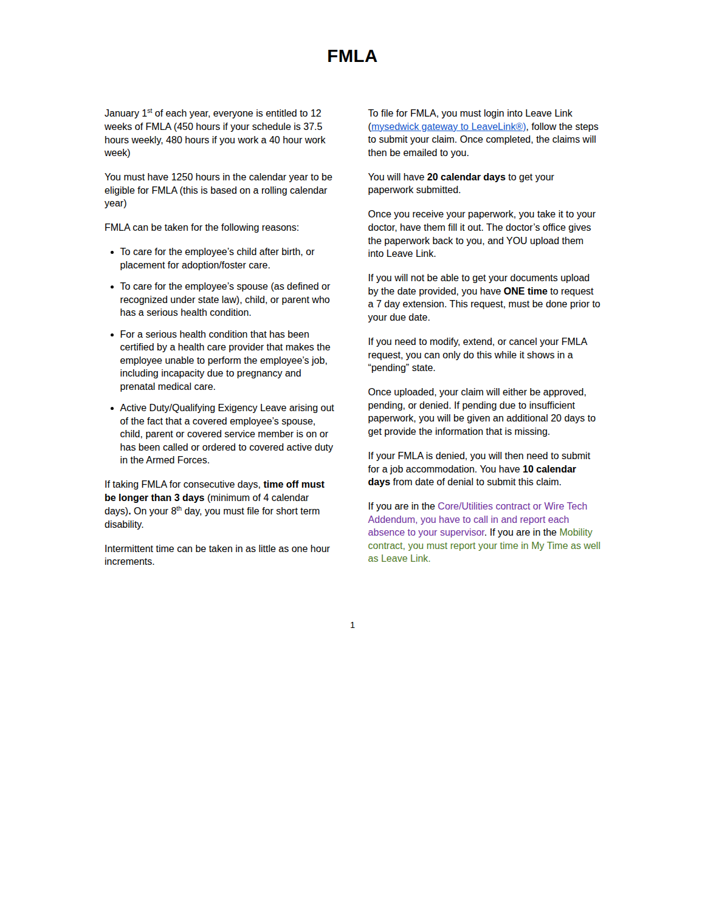FMLA
January 1st of each year, everyone is entitled to 12 weeks of FMLA (450 hours if your schedule is 37.5 hours weekly, 480 hours if you work a 40 hour work week)
You must have 1250 hours in the calendar year to be eligible for FMLA (this is based on a rolling calendar year)
FMLA can be taken for the following reasons:
To care for the employee’s child after birth, or placement for adoption/foster care.
To care for the employee’s spouse (as defined or recognized under state law), child, or parent who has a serious health condition.
For a serious health condition that has been certified by a health care provider that makes the employee unable to perform the employee’s job, including incapacity due to pregnancy and prenatal medical care.
Active Duty/Qualifying Exigency Leave arising out of the fact that a covered employee’s spouse, child, parent or covered service member is on or has been called or ordered to covered active duty in the Armed Forces.
If taking FMLA for consecutive days, time off must be longer than 3 days (minimum of 4 calendar days). On your 8th day, you must file for short term disability.
Intermittent time can be taken in as little as one hour increments.
To file for FMLA, you must login into Leave Link (mysedwick gateway to LeaveLink®), follow the steps to submit your claim. Once completed, the claims will then be emailed to you.
You will have 20 calendar days to get your paperwork submitted.
Once you receive your paperwork, you take it to your doctor, have them fill it out. The doctor’s office gives the paperwork back to you, and YOU upload them into Leave Link.
If you will not be able to get your documents upload by the date provided, you have ONE time to request a 7 day extension. This request, must be done prior to your due date.
If you need to modify, extend, or cancel your FMLA request, you can only do this while it shows in a “pending” state.
Once uploaded, your claim will either be approved, pending, or denied. If pending due to insufficient paperwork, you will be given an additional 20 days to get provide the information that is missing.
If your FMLA is denied, you will then need to submit for a job accommodation. You have 10 calendar days from date of denial to submit this claim.
If you are in the Core/Utilities contract or Wire Tech Addendum, you have to call in and report each absence to your supervisor. If you are in the Mobility contract, you must report your time in My Time as well as Leave Link.
1